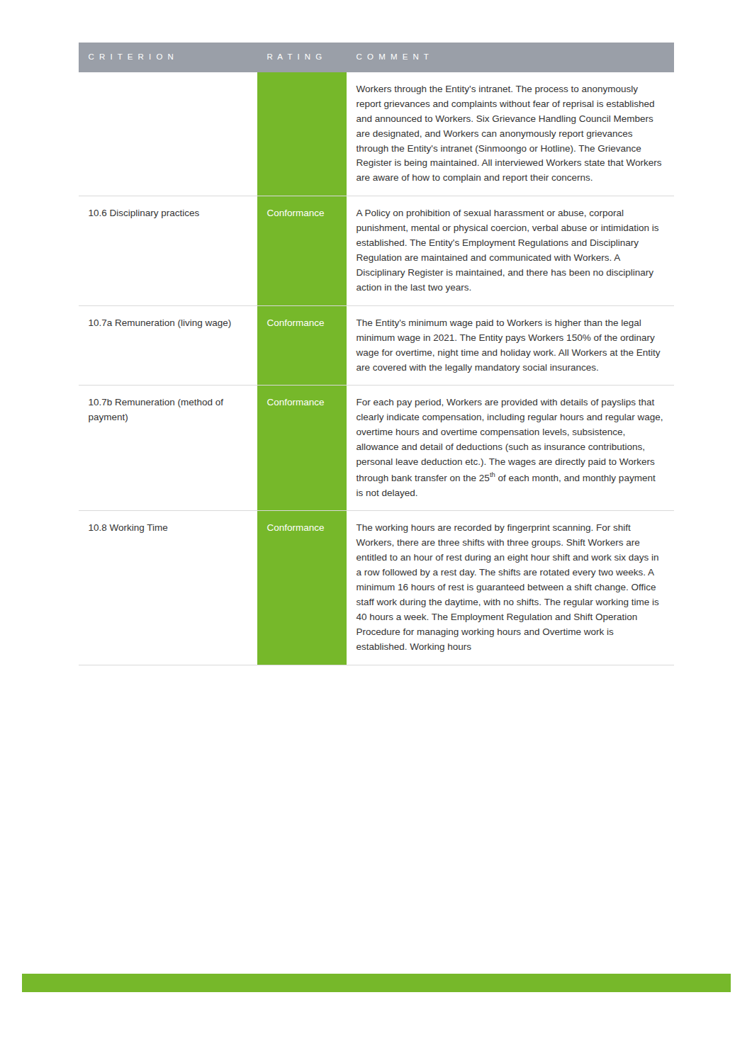| C R I T E R I O N | R A T I N G | C O M M E N T |
| --- | --- | --- |
| | | Workers through the Entity's intranet. The process to anonymously report grievances and complaints without fear of reprisal is established and announced to Workers. Six Grievance Handling Council Members are designated, and Workers can anonymously report grievances through the Entity's intranet (Sinmoongo or Hotline). The Grievance Register is being maintained. All interviewed Workers state that Workers are aware of how to complain and report their concerns. |
| 10.6 Disciplinary practices | Conformance | A Policy on prohibition of sexual harassment or abuse, corporal punishment, mental or physical coercion, verbal abuse or intimidation is established. The Entity's Employment Regulations and Disciplinary Regulation are maintained and communicated with Workers. A Disciplinary Register is maintained, and there has been no disciplinary action in the last two years. |
| 10.7a Remuneration (living wage) | Conformance | The Entity's minimum wage paid to Workers is higher than the legal minimum wage in 2021. The Entity pays Workers 150% of the ordinary wage for overtime, night time and holiday work. All Workers at the Entity are covered with the legally mandatory social insurances. |
| 10.7b Remuneration (method of payment) | Conformance | For each pay period, Workers are provided with details of payslips that clearly indicate compensation, including regular hours and regular wage, overtime hours and overtime compensation levels, subsistence, allowance and detail of deductions (such as insurance contributions, personal leave deduction etc.). The wages are directly paid to Workers through bank transfer on the 25 th of each month, and monthly payment is not delayed. |
| 10.8 Working Time | Conformance | The working hours are recorded by fingerprint scanning. For shift Workers, there are three shifts with three groups. Shift Workers are entitled to an hour of rest during an eight hour shift and work six days in a row followed by a rest day. The shifts are rotated every two weeks. A minimum 16 hours of rest is guaranteed between a shift change. Office staff work during the daytime, with no shifts. The regular working time is 40 hours a week. The Employment Regulation and Shift Operation Procedure for managing working hours and Overtime work is established. Working hours |